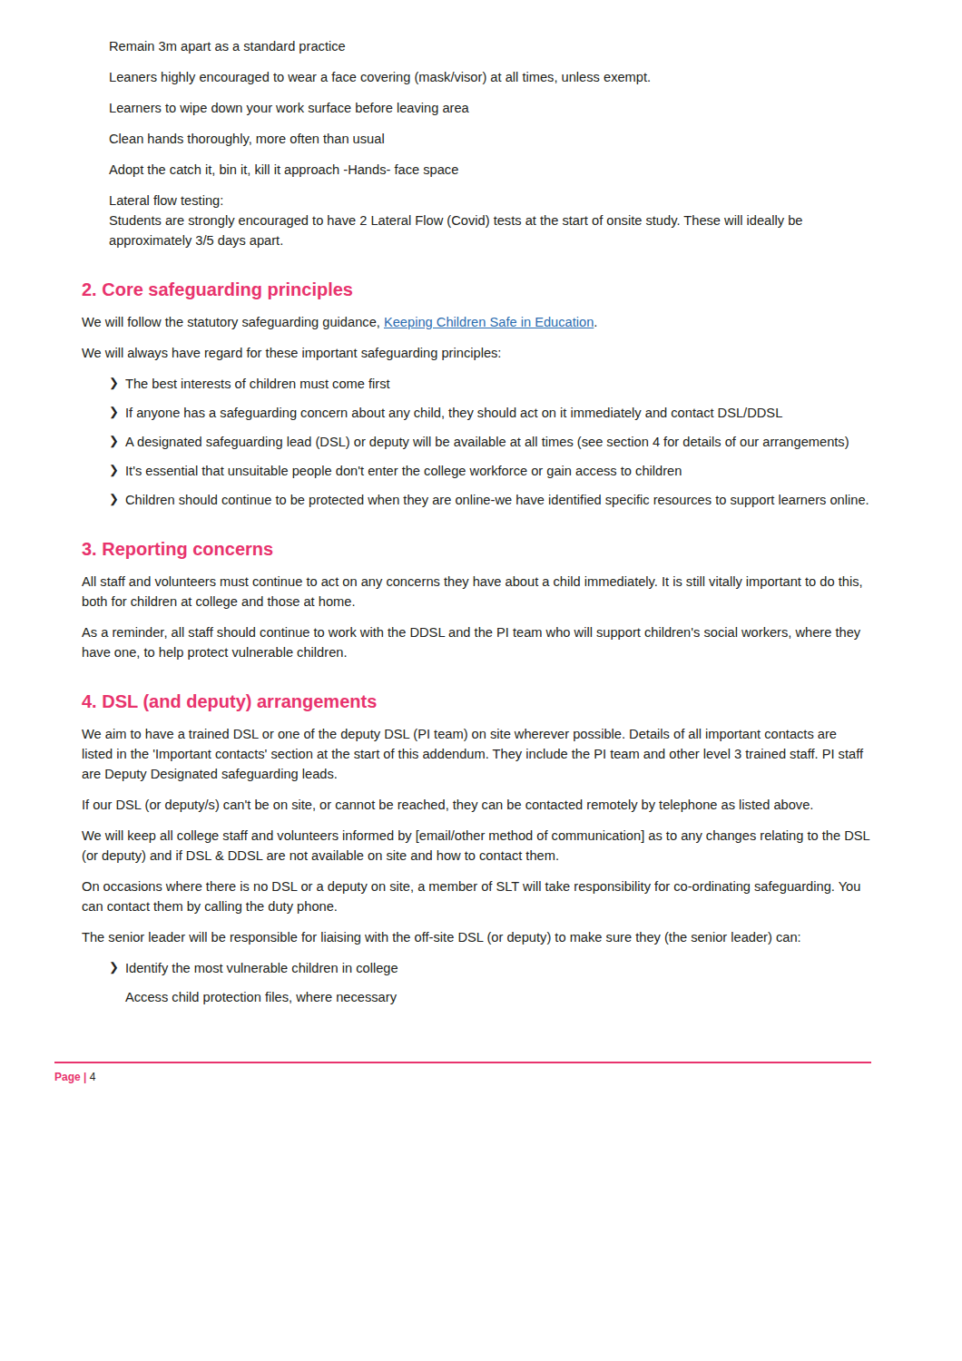Remain 3m apart as a standard practice
Leaners highly encouraged to wear a face covering (mask/visor) at all times, unless exempt.
Learners to wipe down your work surface before leaving area
Clean hands thoroughly, more often than usual
Adopt the catch it, bin it, kill it approach -Hands- face space
Lateral flow testing:
Students are strongly encouraged to have 2 Lateral Flow (Covid) tests at the start of onsite study. These will ideally be approximately 3/5 days apart.
2. Core safeguarding principles
We will follow the statutory safeguarding guidance, Keeping Children Safe in Education.
We will always have regard for these important safeguarding principles:
The best interests of children must come first
If anyone has a safeguarding concern about any child, they should act on it immediately and contact DSL/DDSL
A designated safeguarding lead (DSL) or deputy will be available at all times (see section 4 for details of our arrangements)
It's essential that unsuitable people don't enter the college workforce or gain access to children
Children should continue to be protected when they are online-we have identified specific resources to support learners online.
3. Reporting concerns
All staff and volunteers must continue to act on any concerns they have about a child immediately. It is still vitally important to do this, both for children at college and those at home.
As a reminder, all staff should continue to work with the DDSL and the PI team who will support children's social workers, where they have one, to help protect vulnerable children.
4. DSL (and deputy) arrangements
We aim to have a trained DSL or one of the deputy DSL (PI team) on site wherever possible. Details of all important contacts are listed in the 'Important contacts' section at the start of this addendum. They include the PI team and other level 3 trained staff. PI staff are Deputy Designated safeguarding leads.
If our DSL (or deputy/s) can't be on site, or cannot be reached, they can be contacted remotely by telephone as listed above.
We will keep all college staff and volunteers informed by [email/other method of communication] as to any changes relating to the DSL (or deputy) and if DSL & DDSL are not available on site and how to contact them.
On occasions where there is no DSL or a deputy on site, a member of SLT will take responsibility for co-ordinating safeguarding. You can contact them by calling the duty phone.
The senior leader will be responsible for liaising with the off-site DSL (or deputy) to make sure they (the senior leader) can:
Identify the most vulnerable children in college
Access child protection files, where necessary
Page | 4